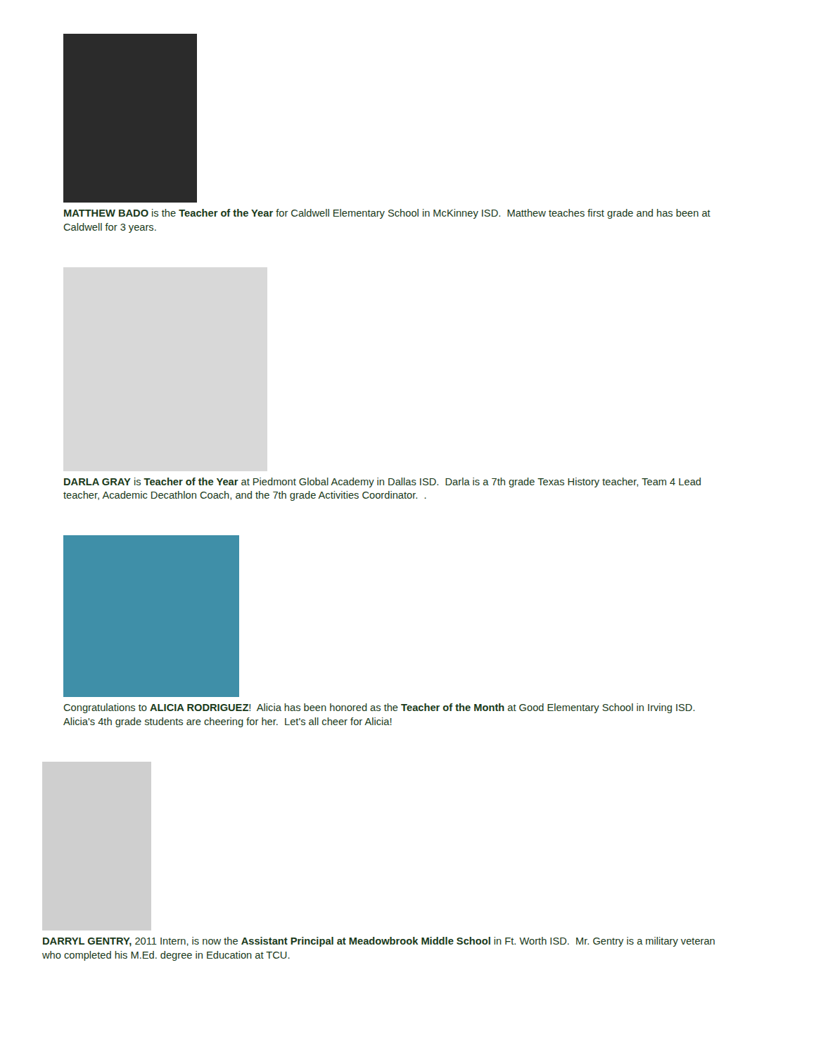MATTHEW BADO is the Teacher of the Year for Caldwell Elementary School in McKinney ISD. Matthew teaches first grade and has been at Caldwell for 3 years.
DARLA GRAY is Teacher of the Year at Piedmont Global Academy in Dallas ISD. Darla is a 7th grade Texas History teacher, Team 4 Lead teacher, Academic Decathlon Coach, and the 7th grade Activities Coordinator. .
Congratulations to ALICIA RODRIGUEZ! Alicia has been honored as the Teacher of the Month at Good Elementary School in Irving ISD. Alicia's 4th grade students are cheering for her. Let's all cheer for Alicia!
DARRYL GENTRY, 2011 Intern, is now the Assistant Principal at Meadowbrook Middle School in Ft. Worth ISD. Mr. Gentry is a military veteran who completed his M.Ed. degree in Education at TCU.